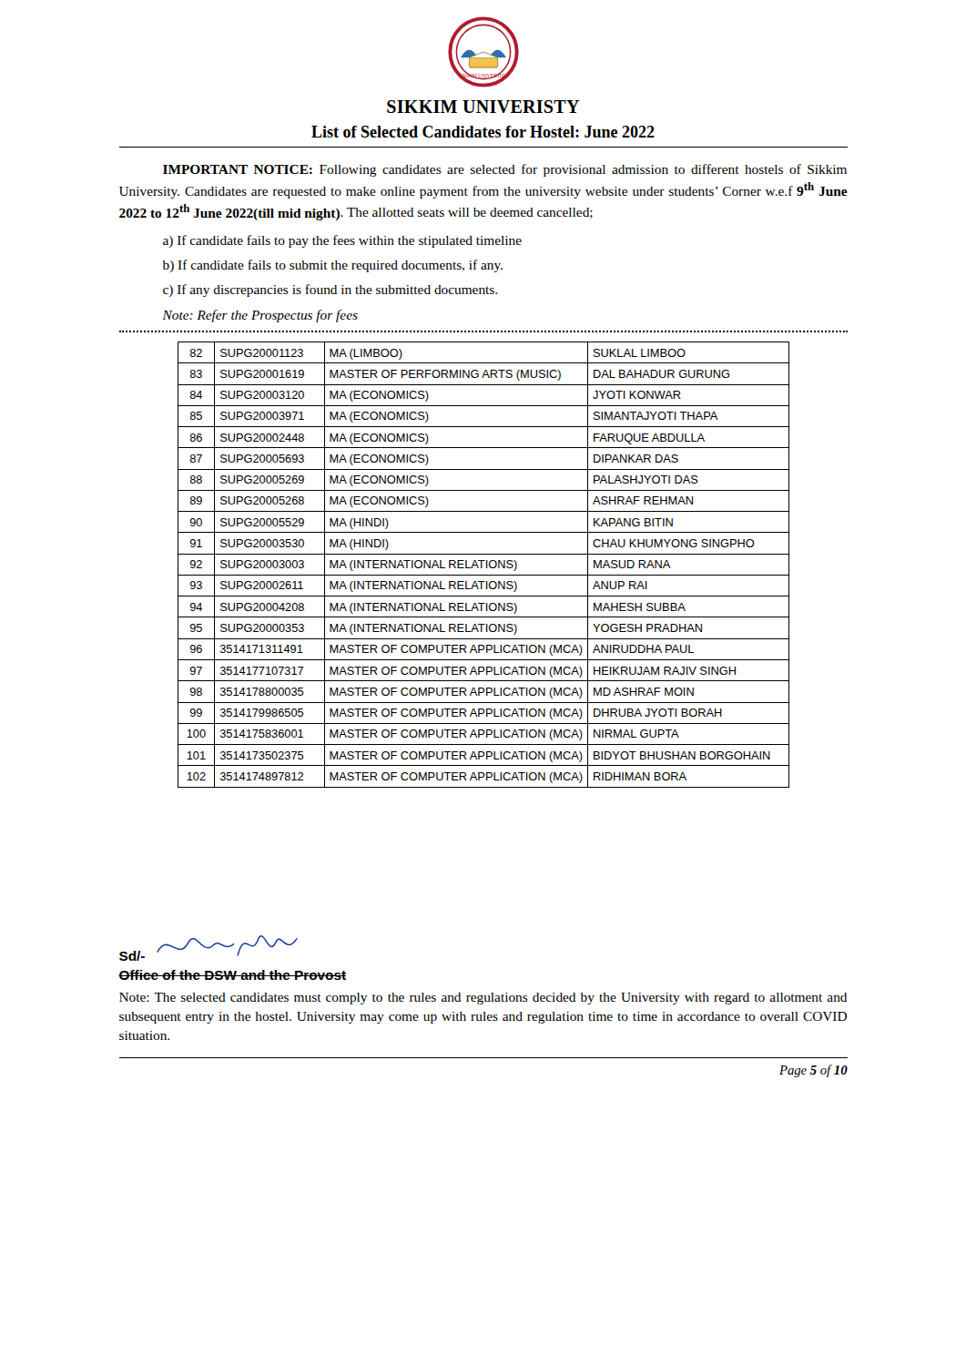SIKKIM UNIVERSITY
SIKKIM UNIVERISTY
List of Selected Candidates for Hostel: June 2022
IMPORTANT NOTICE: Following candidates are selected for provisional admission to different hostels of Sikkim University. Candidates are requested to make online payment from the university website under students’ Corner w.e.f 9th June 2022 to 12th June 2022(till mid night). The allotted seats will be deemed cancelled;
a) If candidate fails to pay the fees within the stipulated timeline
b) If candidate fails to submit the required documents, if any.
c) If any discrepancies is found in the submitted documents.
Note: Refer the Prospectus for fees
| 82 | SUPG20001123 | MA (LIMBOO) | SUKLAL LIMBOO |
| 83 | SUPG20001619 | MASTER OF PERFORMING ARTS (MUSIC) | DAL BAHADUR GURUNG |
| 84 | SUPG20003120 | MA (ECONOMICS) | JYOTI KONWAR |
| 85 | SUPG20003971 | MA (ECONOMICS) | SIMANTAJYOTI THAPA |
| 86 | SUPG20002448 | MA (ECONOMICS) | FARUQUE ABDULLA |
| 87 | SUPG20005693 | MA (ECONOMICS) | DIPANKAR DAS |
| 88 | SUPG20005269 | MA (ECONOMICS) | PALASHJYOTI DAS |
| 89 | SUPG20005268 | MA (ECONOMICS) | ASHRAF REHMAN |
| 90 | SUPG20005529 | MA (HINDI) | KAPANG BITIN |
| 91 | SUPG20003530 | MA (HINDI) | CHAU KHUMYONG SINGPHO |
| 92 | SUPG20003003 | MA (INTERNATIONAL RELATIONS) | MASUD RANA |
| 93 | SUPG20002611 | MA (INTERNATIONAL RELATIONS) | ANUP RAI |
| 94 | SUPG20004208 | MA (INTERNATIONAL RELATIONS) | MAHESH SUBBA |
| 95 | SUPG20000353 | MA (INTERNATIONAL RELATIONS) | YOGESH PRADHAN |
| 96 | 3514171311491 | MASTER OF COMPUTER APPLICATION (MCA) | ANIRUDDHA PAUL |
| 97 | 3514177107317 | MASTER OF COMPUTER APPLICATION (MCA) | HEIKRUJAM RAJIV SINGH |
| 98 | 3514178800035 | MASTER OF COMPUTER APPLICATION (MCA) | MD ASHRAF MOIN |
| 99 | 3514179986505 | MASTER OF COMPUTER APPLICATION (MCA) | DHRUBA JYOTI BORAH |
| 100 | 3514175836001 | MASTER OF COMPUTER APPLICATION (MCA) | NIRMAL GUPTA |
| 101 | 3514173502375 | MASTER OF COMPUTER APPLICATION (MCA) | BIDYOT BHUSHAN BORGOHAIN |
| 102 | 3514174897812 | MASTER OF COMPUTER APPLICATION (MCA) | RIDHIMAN BORA |
Sd/-
Office of the DSW and the Provost
Note: The selected candidates must comply to the rules and regulations decided by the University with regard to allotment and subsequent entry in the hostel. University may come up with rules and regulation time to time in accordance to overall COVID situation.
Page 5 of 10